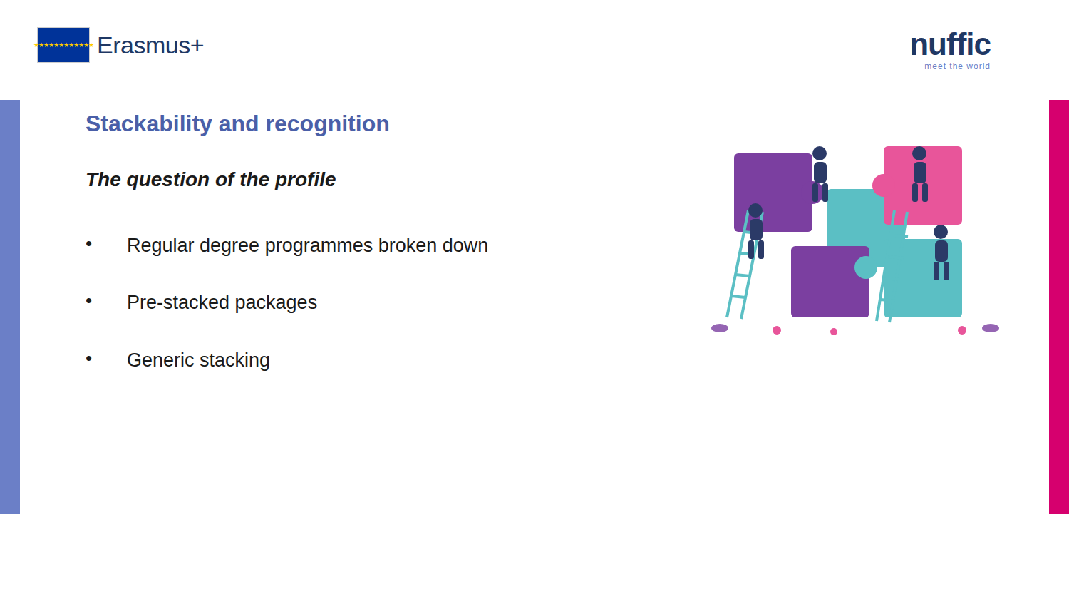★★★★★★★★★★★★
Erasmus+
nuffic
meet the world
Stackability and recognition
The question of the profile
Regular degree programmes broken down
Pre-stacked packages
Generic stacking